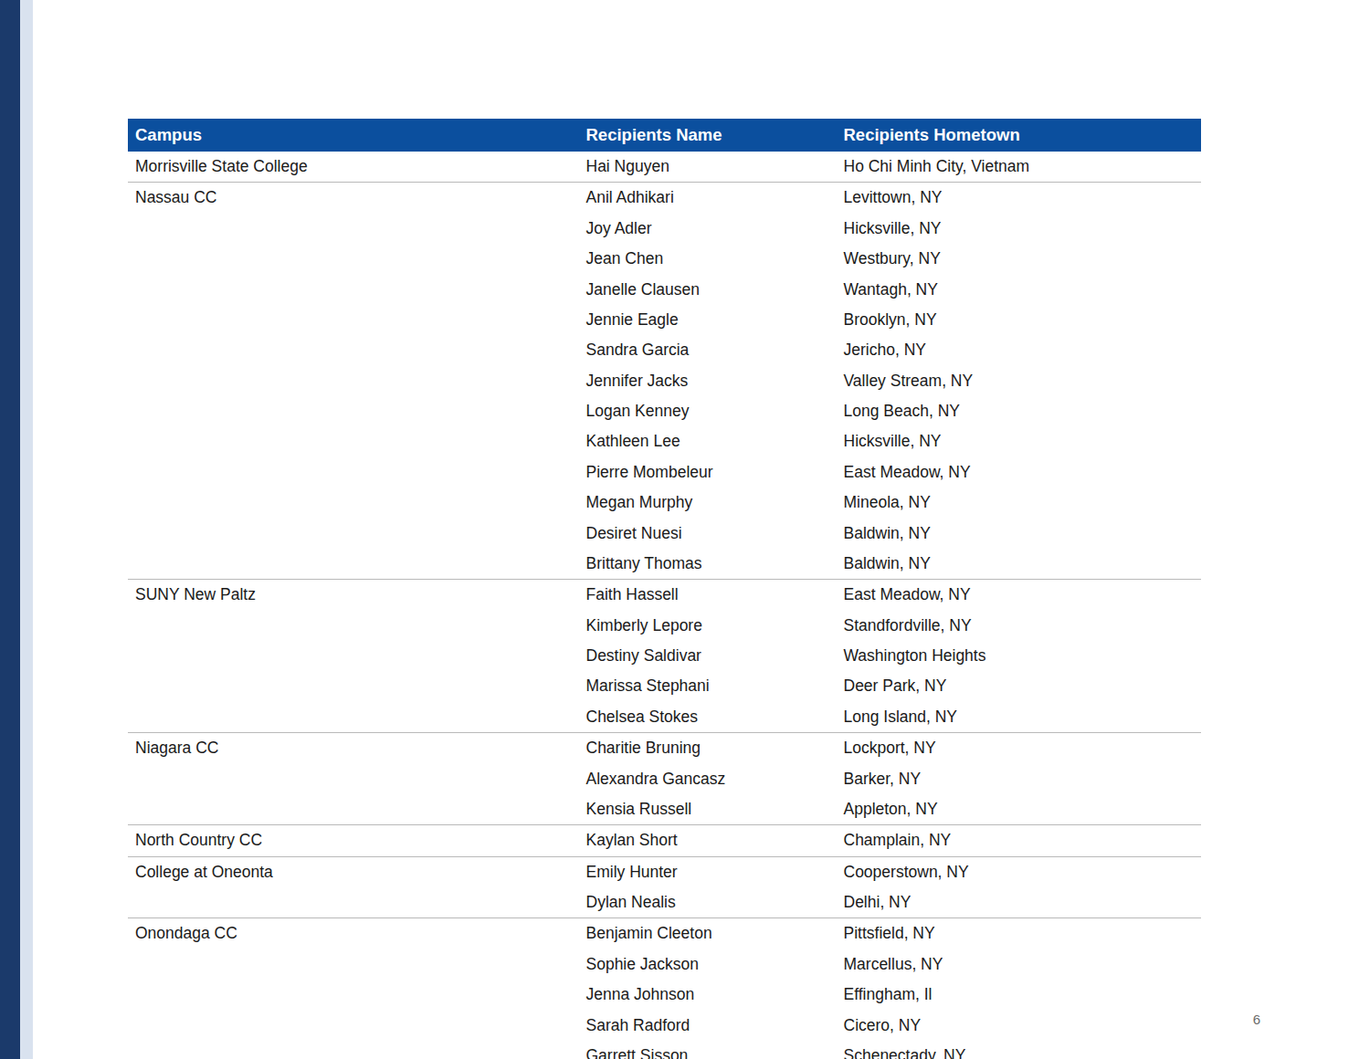| Campus | Recipients Name | Recipients Hometown |
| --- | --- | --- |
| Morrisville State College | Hai Nguyen | Ho Chi Minh City, Vietnam |
| Nassau CC | Anil Adhikari | Levittown, NY |
| | Joy Adler | Hicksville, NY |
| | Jean Chen | Westbury, NY |
| | Janelle Clausen | Wantagh, NY |
| | Jennie Eagle | Brooklyn, NY |
| | Sandra Garcia | Jericho, NY |
| | Jennifer Jacks | Valley Stream, NY |
| | Logan Kenney | Long Beach, NY |
| | Kathleen Lee | Hicksville, NY |
| | Pierre Mombeleur | East Meadow, NY |
| | Megan Murphy | Mineola, NY |
| | Desiret Nuesi | Baldwin, NY |
| | Brittany Thomas | Baldwin, NY |
| SUNY New Paltz | Faith Hassell | East Meadow, NY |
| | Kimberly Lepore | Standfordville, NY |
| | Destiny Saldivar | Washington Heights |
| | Marissa Stephani | Deer Park, NY |
| | Chelsea Stokes | Long Island, NY |
| Niagara CC | Charitie Bruning | Lockport, NY |
| | Alexandra Gancasz | Barker, NY |
| | Kensia Russell | Appleton, NY |
| North Country CC | Kaylan Short | Champlain, NY |
| College at Oneonta | Emily Hunter | Cooperstown, NY |
| | Dylan Nealis | Delhi, NY |
| Onondaga CC | Benjamin Cleeton | Pittsfield, NY |
| | Sophie Jackson | Marcellus, NY |
| | Jenna Johnson | Effingham, Il |
| | Sarah Radford | Cicero, NY |
| | Garrett Sisson | Schenectady, NY |
6